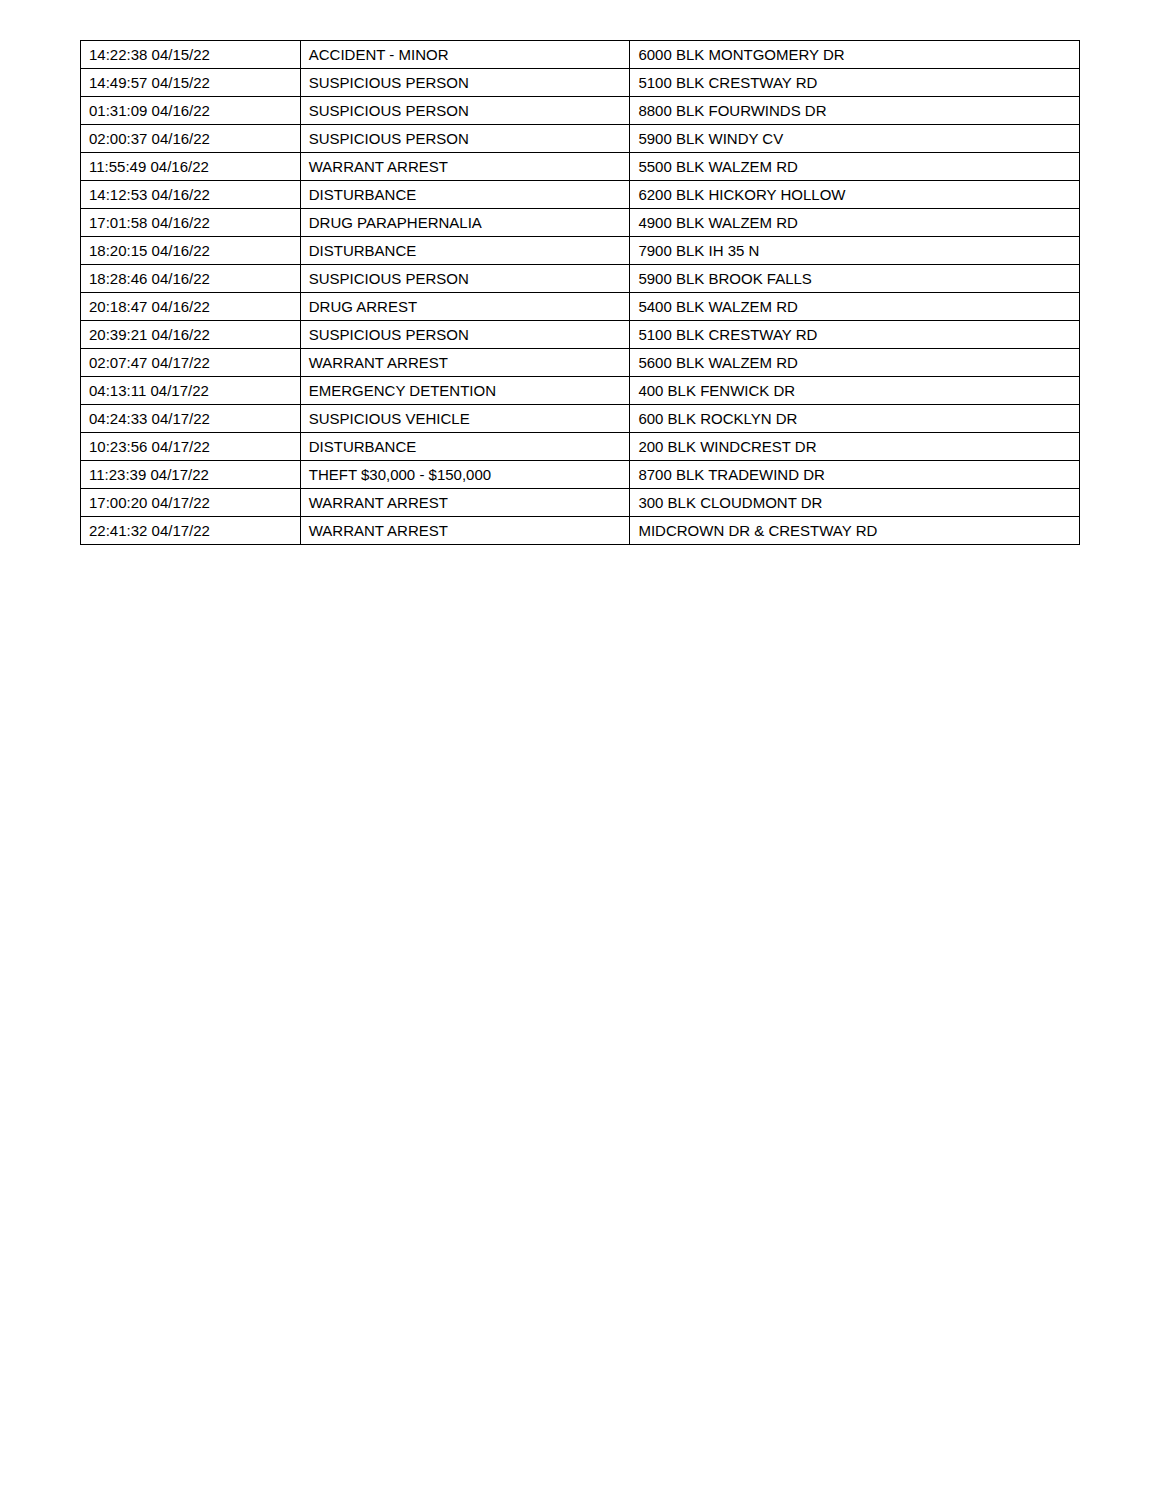| 14:22:38 04/15/22 | ACCIDENT - MINOR | 6000 BLK MONTGOMERY DR |
| 14:49:57 04/15/22 | SUSPICIOUS PERSON | 5100 BLK CRESTWAY RD |
| 01:31:09 04/16/22 | SUSPICIOUS PERSON | 8800 BLK FOURWINDS DR |
| 02:00:37 04/16/22 | SUSPICIOUS PERSON | 5900 BLK WINDY CV |
| 11:55:49 04/16/22 | WARRANT ARREST | 5500 BLK WALZEM RD |
| 14:12:53 04/16/22 | DISTURBANCE | 6200 BLK HICKORY HOLLOW |
| 17:01:58 04/16/22 | DRUG PARAPHERNALIA | 4900 BLK WALZEM RD |
| 18:20:15 04/16/22 | DISTURBANCE | 7900 BLK IH 35 N |
| 18:28:46 04/16/22 | SUSPICIOUS PERSON | 5900 BLK BROOK FALLS |
| 20:18:47 04/16/22 | DRUG ARREST | 5400 BLK WALZEM RD |
| 20:39:21 04/16/22 | SUSPICIOUS PERSON | 5100 BLK CRESTWAY RD |
| 02:07:47 04/17/22 | WARRANT ARREST | 5600 BLK WALZEM RD |
| 04:13:11 04/17/22 | EMERGENCY DETENTION | 400 BLK FENWICK DR |
| 04:24:33 04/17/22 | SUSPICIOUS VEHICLE | 600 BLK ROCKLYN DR |
| 10:23:56 04/17/22 | DISTURBANCE | 200 BLK WINDCREST DR |
| 11:23:39 04/17/22 | THEFT $30,000 - $150,000 | 8700 BLK TRADEWIND DR |
| 17:00:20 04/17/22 | WARRANT ARREST | 300 BLK CLOUDMONT DR |
| 22:41:32 04/17/22 | WARRANT ARREST | MIDCROWN DR & CRESTWAY RD |